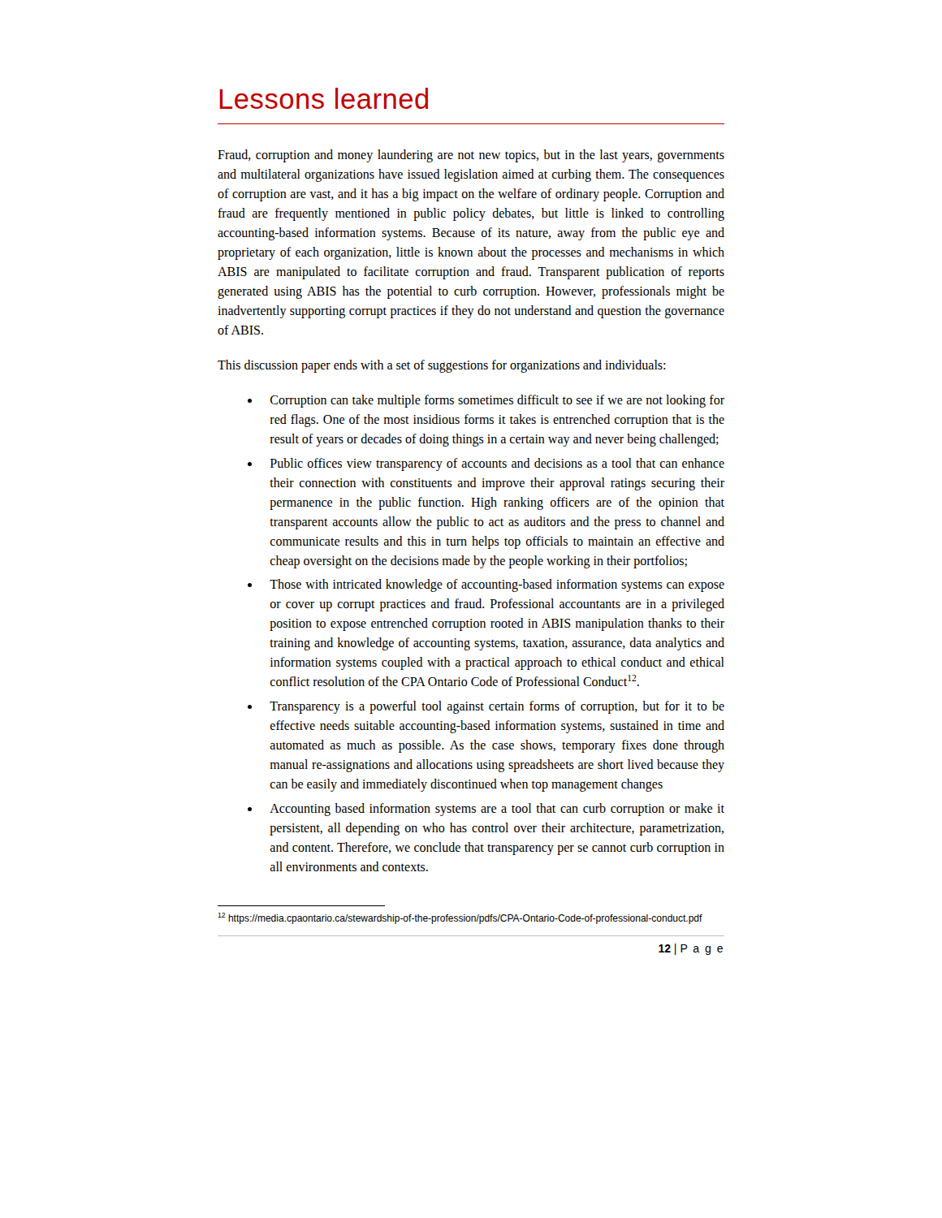Lessons learned
Fraud, corruption and money laundering are not new topics, but in the last years, governments and multilateral organizations have issued legislation aimed at curbing them. The consequences of corruption are vast, and it has a big impact on the welfare of ordinary people. Corruption and fraud are frequently mentioned in public policy debates, but little is linked to controlling accounting-based information systems. Because of its nature, away from the public eye and proprietary of each organization, little is known about the processes and mechanisms in which ABIS are manipulated to facilitate corruption and fraud. Transparent publication of reports generated using ABIS has the potential to curb corruption. However, professionals might be inadvertently supporting corrupt practices if they do not understand and question the governance of ABIS.
This discussion paper ends with a set of suggestions for organizations and individuals:
Corruption can take multiple forms sometimes difficult to see if we are not looking for red flags. One of the most insidious forms it takes is entrenched corruption that is the result of years or decades of doing things in a certain way and never being challenged;
Public offices view transparency of accounts and decisions as a tool that can enhance their connection with constituents and improve their approval ratings securing their permanence in the public function. High ranking officers are of the opinion that transparent accounts allow the public to act as auditors and the press to channel and communicate results and this in turn helps top officials to maintain an effective and cheap oversight on the decisions made by the people working in their portfolios;
Those with intricated knowledge of accounting-based information systems can expose or cover up corrupt practices and fraud. Professional accountants are in a privileged position to expose entrenched corruption rooted in ABIS manipulation thanks to their training and knowledge of accounting systems, taxation, assurance, data analytics and information systems coupled with a practical approach to ethical conduct and ethical conflict resolution of the CPA Ontario Code of Professional Conduct12.
Transparency is a powerful tool against certain forms of corruption, but for it to be effective needs suitable accounting-based information systems, sustained in time and automated as much as possible. As the case shows, temporary fixes done through manual re-assignations and allocations using spreadsheets are short lived because they can be easily and immediately discontinued when top management changes
Accounting based information systems are a tool that can curb corruption or make it persistent, all depending on who has control over their architecture, parametrization, and content. Therefore, we conclude that transparency per se cannot curb corruption in all environments and contexts.
12 https://media.cpaontario.ca/stewardship-of-the-profession/pdfs/CPA-Ontario-Code-of-professional-conduct.pdf
12 | P a g e